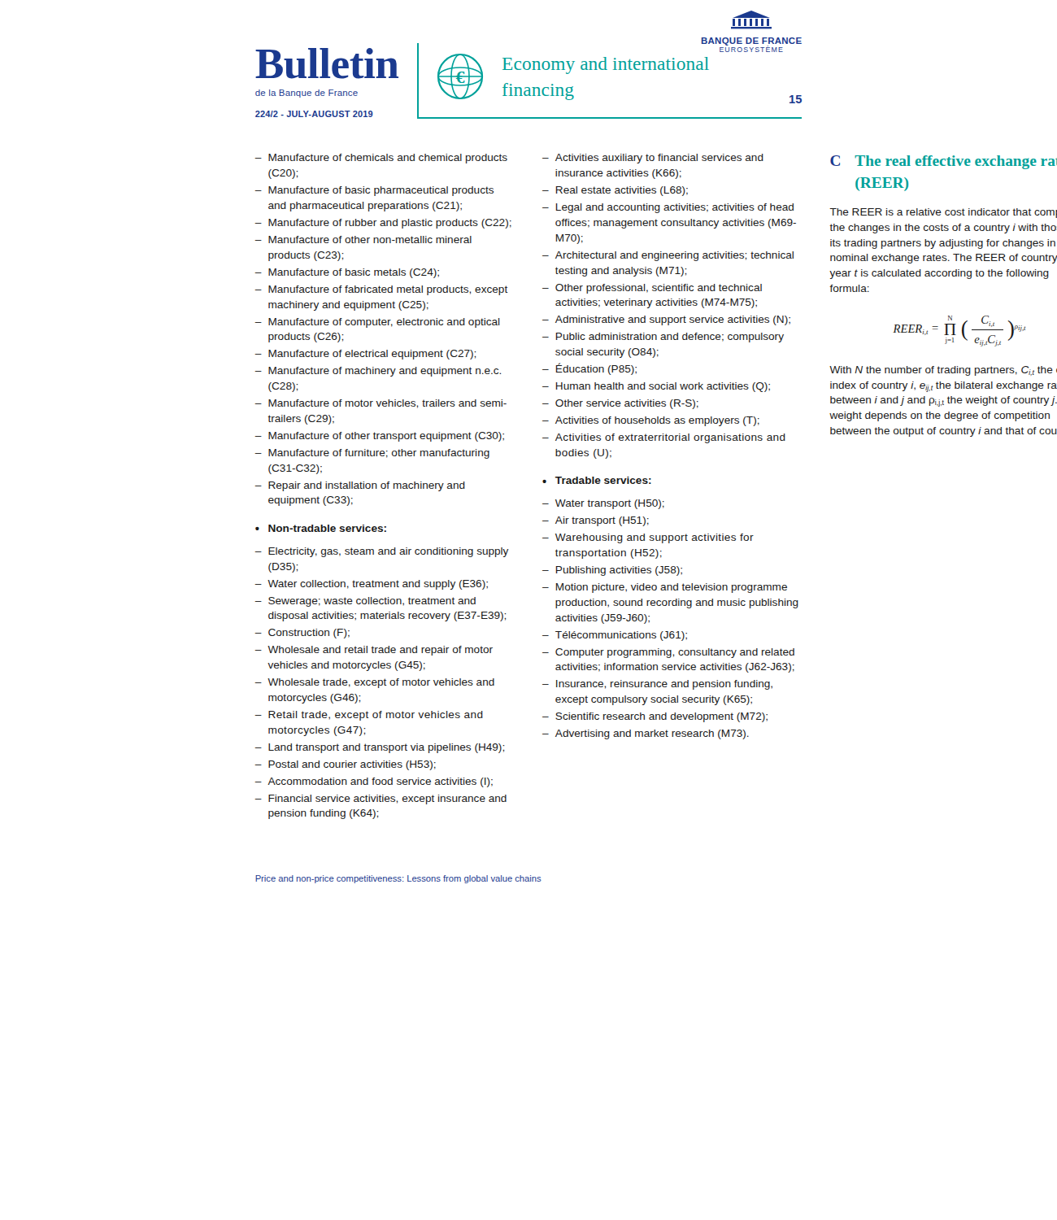Bulletin
de la Banque de France
224/2 - JULY-AUGUST 2019
€
Economy and international financing
15
BANQUE DE FRANCE
EUROSYSTÈME
Manufacture of chemicals and chemical products (C20);
Manufacture of basic pharmaceutical products and pharmaceutical preparations (C21);
Manufacture of rubber and plastic products (C22);
Manufacture of other non-metallic mineral products (C23);
Manufacture of basic metals (C24);
Manufacture of fabricated metal products, except machinery and equipment (C25);
Manufacture of computer, electronic and optical products (C26);
Manufacture of electrical equipment (C27);
Manufacture of machinery and equipment n.e.c. (C28);
Manufacture of motor vehicles, trailers and semi-trailers (C29);
Manufacture of other transport equipment (C30);
Manufacture of furniture; other manufacturing (C31-C32);
Repair and installation of machinery and equipment (C33);
Non-tradable services:
Electricity, gas, steam and air conditioning supply (D35);
Water collection, treatment and supply (E36);
Sewerage; waste collection, treatment and disposal activities; materials recovery (E37-E39);
Construction (F);
Wholesale and retail trade and repair of motor vehicles and motorcycles (G45);
Wholesale trade, except of motor vehicles and motorcycles (G46);
Retail trade, except of motor vehicles and motorcycles (G47);
Land transport and transport via pipelines (H49);
Postal and courier activities (H53);
Accommodation and food service activities (I);
Financial service activities, except insurance and pension funding (K64);
Activities auxiliary to financial services and insurance activities (K66);
Real estate activities (L68);
Legal and accounting activities; activities of head offices; management consultancy activities (M69-M70);
Architectural and engineering activities; technical testing and analysis (M71);
Other professional, scientific and technical activities; veterinary activities (M74-M75);
Administrative and support service activities (N);
Public administration and defence; compulsory social security (O84);
Éducation (P85);
Human health and social work activities (Q);
Other service activities (R-S);
Activities of households as employers (T);
Activities of extraterritorial organisations and bodies (U);
Tradable services:
Water transport (H50);
Air transport (H51);
Warehousing and support activities for transportation (H52);
Publishing activities (J58);
Motion picture, video and television programme production, sound recording and music publishing activities (J59-J60);
Télécommunications (J61);
Computer programming, consultancy and related activities; information service activities (J62-J63);
Insurance, reinsurance and pension funding, except compulsory social security (K65);
Scientific research and development (M72);
Advertising and market research (M73).
CThe real effective exchange rate (REER)
The REER is a relative cost indicator that compares the changes in the costs of a country i with those of its trading partners by adjusting for changes in nominal exchange rates. The REER of country i at year t is calculated according to the following formula:
REERi,t = N Π j=1 ( Ci,t eij,tCj,t )ρij,t
With N the number of trading partners, Ci,t the cost index of country i, eij,t the bilateral exchange rate between i and j and ρi,j,t the weight of country j. This weight depends on the degree of competition between the output of country i and that of country j.
Price and non-price competitiveness: Lessons from global value chains